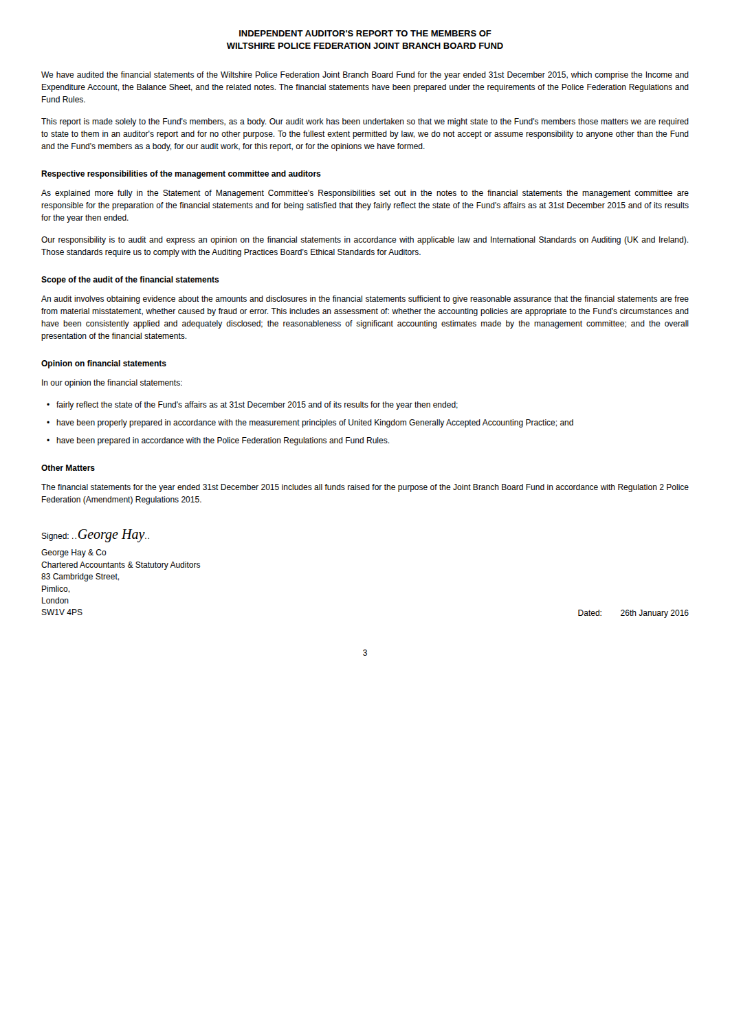INDEPENDENT AUDITOR'S REPORT TO THE MEMBERS OF
WILTSHIRE POLICE FEDERATION JOINT BRANCH BOARD FUND
We have audited the financial statements of the Wiltshire Police Federation Joint Branch Board Fund for the year ended 31st December 2015, which comprise the Income and Expenditure Account, the Balance Sheet, and the related notes. The financial statements have been prepared under the requirements of the Police Federation Regulations and Fund Rules.
This report is made solely to the Fund's members, as a body. Our audit work has been undertaken so that we might state to the Fund's members those matters we are required to state to them in an auditor's report and for no other purpose. To the fullest extent permitted by law, we do not accept or assume responsibility to anyone other than the Fund and the Fund's members as a body, for our audit work, for this report, or for the opinions we have formed.
Respective responsibilities of the management committee and auditors
As explained more fully in the Statement of Management Committee's Responsibilities set out in the notes to the financial statements the management committee are responsible for the preparation of the financial statements and for being satisfied that they fairly reflect the state of the Fund's affairs as at 31st December 2015 and of its results for the year then ended.
Our responsibility is to audit and express an opinion on the financial statements in accordance with applicable law and International Standards on Auditing (UK and Ireland). Those standards require us to comply with the Auditing Practices Board's Ethical Standards for Auditors.
Scope of the audit of the financial statements
An audit involves obtaining evidence about the amounts and disclosures in the financial statements sufficient to give reasonable assurance that the financial statements are free from material misstatement, whether caused by fraud or error. This includes an assessment of: whether the accounting policies are appropriate to the Fund's circumstances and have been consistently applied and adequately disclosed; the reasonableness of significant accounting estimates made by the management committee; and the overall presentation of the financial statements.
Opinion on financial statements
In our opinion the financial statements:
fairly reflect the state of the Fund's affairs as at 31st December 2015 and of its results for the year then ended;
have been properly prepared in accordance with the measurement principles of United Kingdom Generally Accepted Accounting Practice; and
have been prepared in accordance with the Police Federation Regulations and Fund Rules.
Other Matters
The financial statements for the year ended 31st December 2015 includes all funds raised for the purpose of the Joint Branch Board Fund in accordance with Regulation 2 Police Federation (Amendment) Regulations 2015.
Signed: .. George Hay..
George Hay & Co
Chartered Accountants & Statutory Auditors
83 Cambridge Street,
Pimlico,
London
SW1V 4PS
Dated: 26th January 2016
3